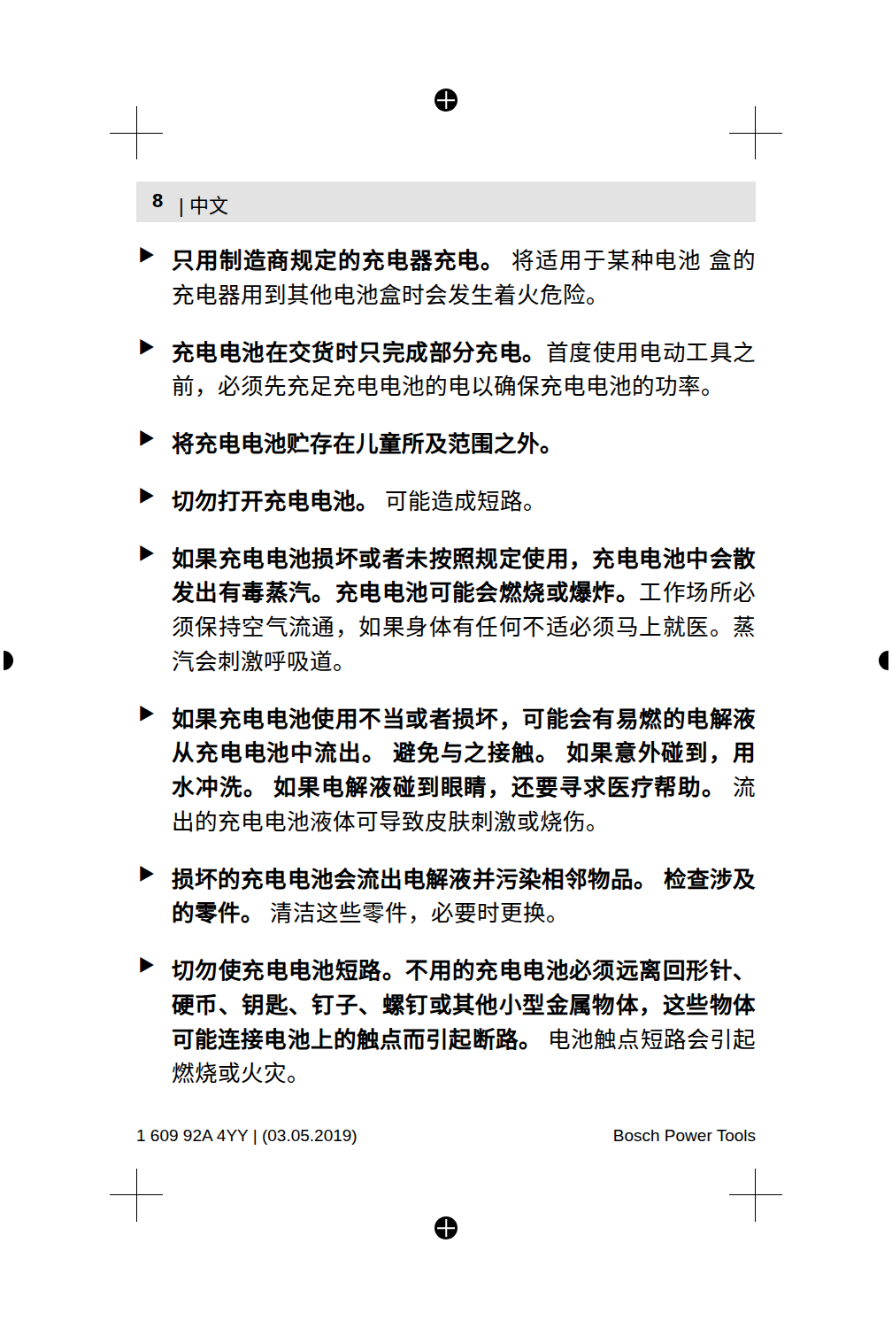8 | 中文
只用制造商规定的充电器充电。 将适用于某种电池 盒的充电器用到其他电池盒时会发生着火危险。
充电电池在交货时只完成部分充电。首度使用电动工具之前，必须先充足充电电池的电以确保充电电池的功率。
将充电电池贮存在儿童所及范围之外。
切勿打开充电电池。 可能造成短路。
如果充电电池损坏或者未按照规定使用，充电电池中会散发出有毒蒸汽。充电电池可能会燃烧或爆炸。工作场所必须保持空气流通，如果身体有任何不适必须马上就医。蒸汽会刺激呼吸道。
如果充电电池使用不当或者损坏，可能会有易燃的电解液从充电电池中流出。 避免与之接触。 如果意外碰到，用水冲洗。 如果电解液碰到眼睛，还要寻求医疗帮助。 流出的充电电池液体可导致皮肤刺激或烧伤。
损坏的充电电池会流出电解液并污染相邻物品。 检查涉及的零件。 清洁这些零件，必要时更换。
切勿使充电电池短路。不用的充电电池必须远离回形针、硬币、钥匙、钉子、螺钉或其他小型金属物体，这些物体可能连接电池上的触点而引起断路。 电池触点短路会引起燃烧或火灾。
1 609 92A 4YY | (03.05.2019) Bosch Power Tools